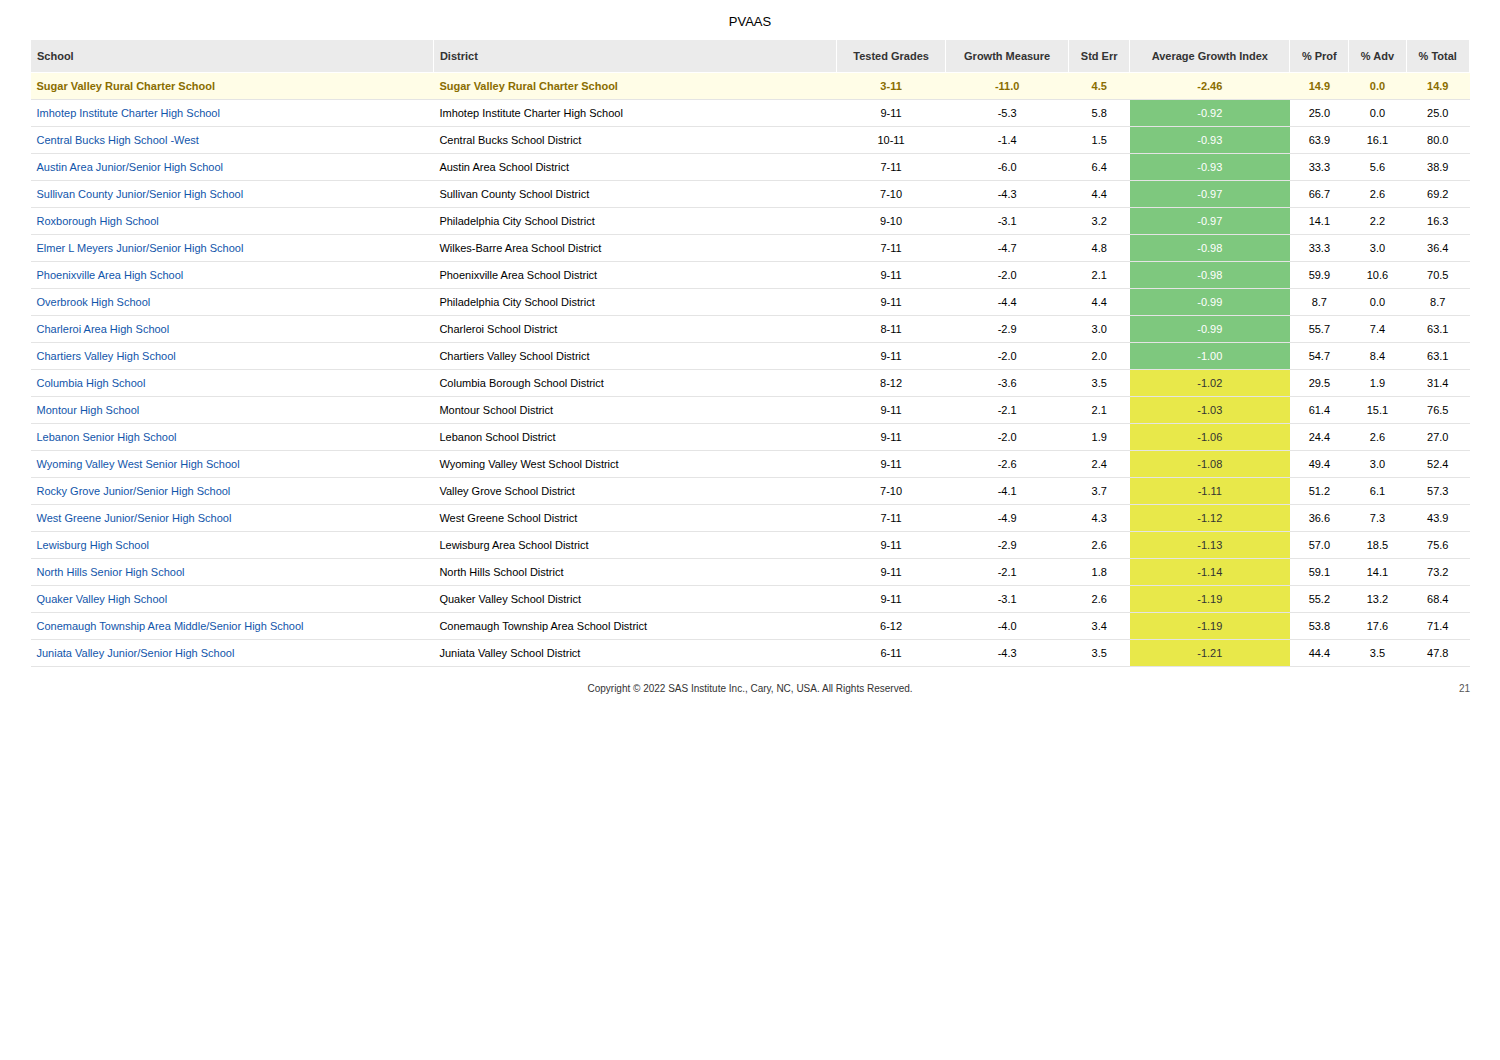PVAAS
| School | District | Tested Grades | Growth Measure | Std Err | Average Growth Index | % Prof | % Adv | % Total |
| --- | --- | --- | --- | --- | --- | --- | --- | --- |
| Sugar Valley Rural Charter School | Sugar Valley Rural Charter School | 3-11 | -11.0 | 4.5 | -2.46 | 14.9 | 0.0 | 14.9 |
| Imhotep Institute Charter High School | Imhotep Institute Charter High School | 9-11 | -5.3 | 5.8 | -0.92 | 25.0 | 0.0 | 25.0 |
| Central Bucks High School -West | Central Bucks School District | 10-11 | -1.4 | 1.5 | -0.93 | 63.9 | 16.1 | 80.0 |
| Austin Area Junior/Senior High School | Austin Area School District | 7-11 | -6.0 | 6.4 | -0.93 | 33.3 | 5.6 | 38.9 |
| Sullivan County Junior/Senior High School | Sullivan County School District | 7-10 | -4.3 | 4.4 | -0.97 | 66.7 | 2.6 | 69.2 |
| Roxborough High School | Philadelphia City School District | 9-10 | -3.1 | 3.2 | -0.97 | 14.1 | 2.2 | 16.3 |
| Elmer L Meyers Junior/Senior High School | Wilkes-Barre Area School District | 7-11 | -4.7 | 4.8 | -0.98 | 33.3 | 3.0 | 36.4 |
| Phoenixville Area High School | Phoenixville Area School District | 9-11 | -2.0 | 2.1 | -0.98 | 59.9 | 10.6 | 70.5 |
| Overbrook High School | Philadelphia City School District | 9-11 | -4.4 | 4.4 | -0.99 | 8.7 | 0.0 | 8.7 |
| Charleroi Area High School | Charleroi School District | 8-11 | -2.9 | 3.0 | -0.99 | 55.7 | 7.4 | 63.1 |
| Chartiers Valley High School | Chartiers Valley School District | 9-11 | -2.0 | 2.0 | -1.00 | 54.7 | 8.4 | 63.1 |
| Columbia High School | Columbia Borough School District | 8-12 | -3.6 | 3.5 | -1.02 | 29.5 | 1.9 | 31.4 |
| Montour High School | Montour School District | 9-11 | -2.1 | 2.1 | -1.03 | 61.4 | 15.1 | 76.5 |
| Lebanon Senior High School | Lebanon School District | 9-11 | -2.0 | 1.9 | -1.06 | 24.4 | 2.6 | 27.0 |
| Wyoming Valley West Senior High School | Wyoming Valley West School District | 9-11 | -2.6 | 2.4 | -1.08 | 49.4 | 3.0 | 52.4 |
| Rocky Grove Junior/Senior High School | Valley Grove School District | 7-10 | -4.1 | 3.7 | -1.11 | 51.2 | 6.1 | 57.3 |
| West Greene Junior/Senior High School | West Greene School District | 7-11 | -4.9 | 4.3 | -1.12 | 36.6 | 7.3 | 43.9 |
| Lewisburg High School | Lewisburg Area School District | 9-11 | -2.9 | 2.6 | -1.13 | 57.0 | 18.5 | 75.6 |
| North Hills Senior High School | North Hills School District | 9-11 | -2.1 | 1.8 | -1.14 | 59.1 | 14.1 | 73.2 |
| Quaker Valley High School | Quaker Valley School District | 9-11 | -3.1 | 2.6 | -1.19 | 55.2 | 13.2 | 68.4 |
| Conemaugh Township Area Middle/Senior High School | Conemaugh Township Area School District | 6-12 | -4.0 | 3.4 | -1.19 | 53.8 | 17.6 | 71.4 |
| Juniata Valley Junior/Senior High School | Juniata Valley School District | 6-11 | -4.3 | 3.5 | -1.21 | 44.4 | 3.5 | 47.8 |
Copyright © 2022 SAS Institute Inc., Cary, NC, USA. All Rights Reserved. 21